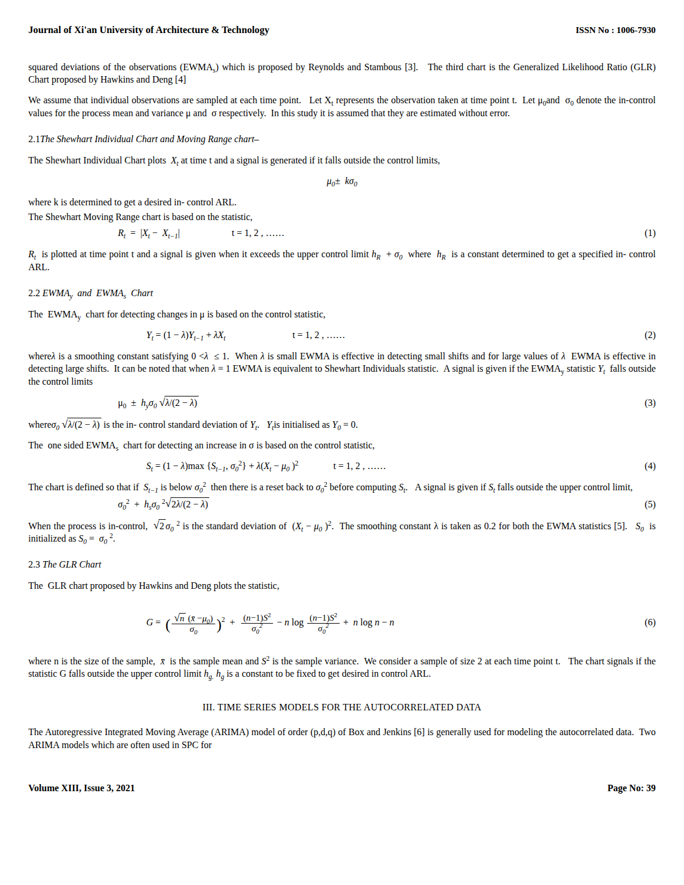Journal of Xi'an University of Architecture & Technology ISSN No : 1006-7930
squared deviations of the observations (EWMAs) which is proposed by Reynolds and Stambous [3]. The third chart is the Generalized Likelihood Ratio (GLR) Chart proposed by Hawkins and Deng [4]
We assume that individual observations are sampled at each time point. Let Xt represents the observation taken at time point t. Let μ0and σ0 denote the in-control values for the process mean and variance μ and σ respectively. In this study it is assumed that they are estimated without error.
2.1 The Shewhart Individual Chart and Moving Range chart–
The Shewhart Individual Chart plots Xt at time t and a signal is generated if it falls outside the control limits,
μ0± kσ0
where k is determined to get a desired in- control ARL.
The Shewhart Moving Range chart is based on the statistic,
Rt = |Xt − Xt−1| t = 1, 2 , ……
(1)
Rt is plotted at time point t and a signal is given when it exceeds the upper control limit hR + σ0 where hR is a constant determined to get a specified in- control ARL.
2.2 EWMAy and EWMAs Chart
The EWMAy chart for detecting changes in μ is based on the control statistic,
Yt = (1 − λ)Yt−1 + λXt t = 1, 2 , ……
(2)
whereλ is a smoothing constant satisfying 0 <λ ≤ 1. When λ is small EWMA is effective in detecting small shifts and for large values of λ EWMA is effective in detecting large shifts. It can be noted that when λ = 1 EWMA is equivalent to Shewhart Individuals statistic. A signal is given if the EWMAy statistic Yt falls outside the control limits
μ0 ± hyσ0 λ/(2 − λ)
(3)
whereσ0 λ/(2 − λ) is the in- control standard deviation of Yt. Ytis initialised as Y0 = 0.
The one sided EWMAs chart for detecting an increase in σ is based on the control statistic,
St = (1 − λ)max {St−1, σ02} + λ(Xt − μ0 )2 t = 1, 2 , ……
(4)
The chart is defined so that if St−1 is below σ02 then there is a reset back to σ02 before computing St. A signal is given if St falls outside the upper control limit,
σ02 + hsσ0 22λ/(2 − λ)
(5)
When the process is in-control, 2 σ0 2 is the standard deviation of (Xt − μ0 )2. The smoothing constant λ is taken as 0.2 for both the EWMA statistics [5]. S0 is initialized as S0 = σ0 2.
2.3 The GLR Chart
The GLR chart proposed by Hawkins and Deng plots the statistic,
G = (n (x̄ −μ0) σ0) 2 + (n−1)S2 σ02 − n log (n−1)S2 σ02 + n log n − n
(6)
where n is the size of the sample, x̄ is the sample mean and S2 is the sample variance. We consider a sample of size 2 at each time point t. The chart signals if the statistic G falls outside the upper control limit hg. hg is a constant to be fixed to get desired in control ARL.
III. TIME SERIES MODELS FOR THE AUTOCORRELATED DATA
The Autoregressive Integrated Moving Average (ARIMA) model of order (p,d,q) of Box and Jenkins [6] is generally used for modeling the autocorrelated data. Two ARIMA models which are often used in SPC for
Volume XIII, Issue 3, 2021 Page No: 39